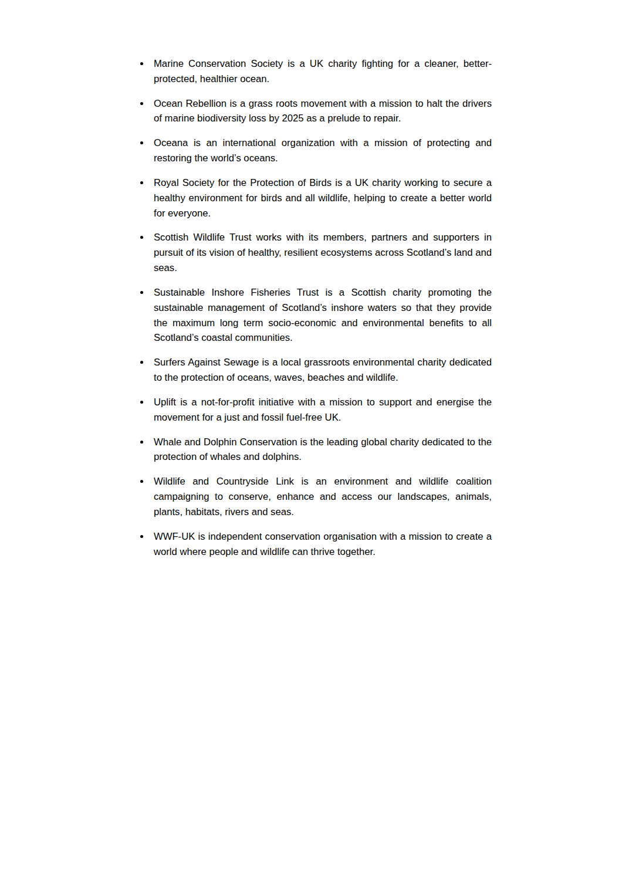Marine Conservation Society is a UK charity fighting for a cleaner, better-protected, healthier ocean.
Ocean Rebellion is a grass roots movement with a mission to halt the drivers of marine biodiversity loss by 2025 as a prelude to repair.
Oceana is an international organization with a mission of protecting and restoring the world’s oceans.
Royal Society for the Protection of Birds is a UK charity working to secure a healthy environment for birds and all wildlife, helping to create a better world for everyone.
Scottish Wildlife Trust works with its members, partners and supporters in pursuit of its vision of healthy, resilient ecosystems across Scotland’s land and seas.
Sustainable Inshore Fisheries Trust is a Scottish charity promoting the sustainable management of Scotland’s inshore waters so that they provide the maximum long term socio-economic and environmental benefits to all Scotland’s coastal communities.
Surfers Against Sewage is a local grassroots environmental charity dedicated to the protection of oceans, waves, beaches and wildlife.
Uplift is a not-for-profit initiative with a mission to support and energise the movement for a just and fossil fuel-free UK.
Whale and Dolphin Conservation is the leading global charity dedicated to the protection of whales and dolphins.
Wildlife and Countryside Link is an environment and wildlife coalition campaigning to conserve, enhance and access our landscapes, animals, plants, habitats, rivers and seas.
WWF-UK is independent conservation organisation with a mission to create a world where people and wildlife can thrive together.